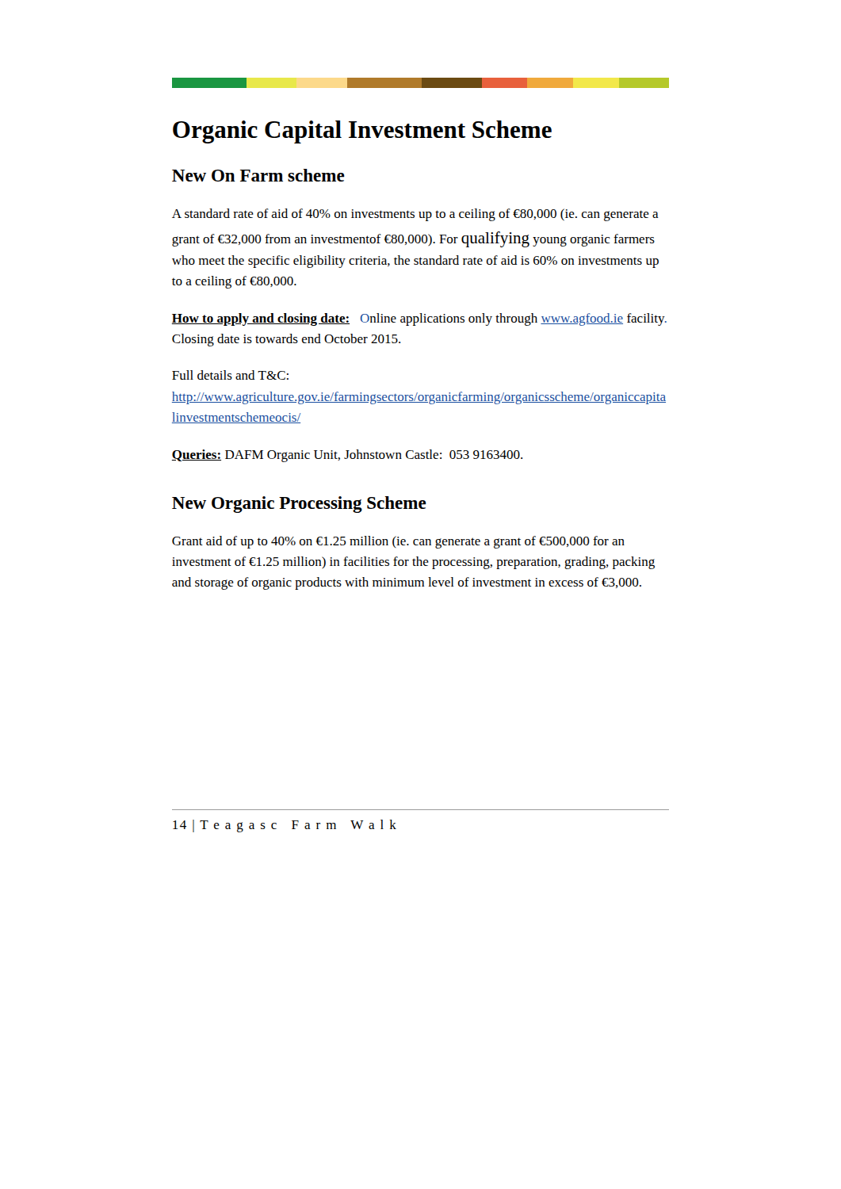Organic Capital Investment Scheme
New On Farm scheme
A standard rate of aid of 40% on investments up to a ceiling of €80,000 (ie. can generate a grant of €32,000 from an investmentof €80,000). For qualifying young organic farmers who meet the specific eligibility criteria, the standard rate of aid is 60% on investments up to a ceiling of €80,000.
How to apply and closing date: Online applications only through www.agfood.ie facility. Closing date is towards end October 2015.
Full details and T&C:
http://www.agriculture.gov.ie/farmingsectors/organicfarming/organicsscheme/organiccapitalinvestmentschemeocis/
Queries: DAFM Organic Unit, Johnstown Castle: 053 9163400.
New Organic Processing Scheme
Grant aid of up to 40% on €1.25 million (ie. can generate a grant of €500,000 for an investment of €1.25 million) in facilities for the processing, preparation, grading, packing and storage of organic products with minimum level of investment in excess of €3,000.
14 | T e a g a s c F a r m W a l k